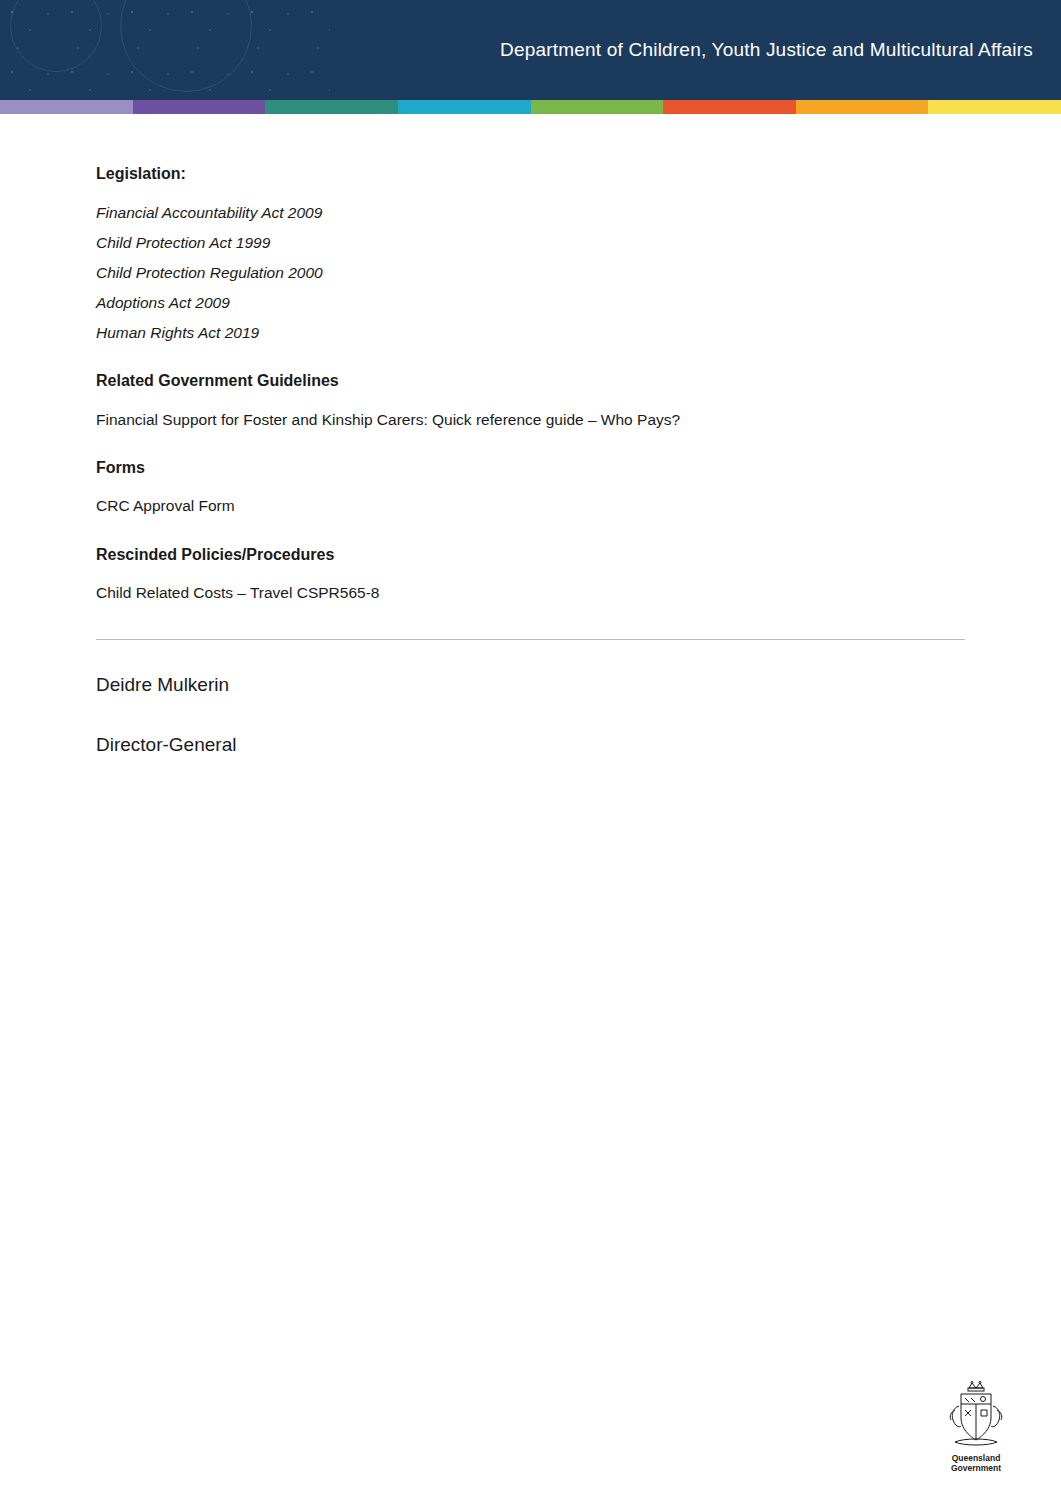Department of Children, Youth Justice and Multicultural Affairs
Legislation:
Financial Accountability Act 2009
Child Protection Act 1999
Child Protection Regulation 2000
Adoptions Act 2009
Human Rights Act 2019
Related Government Guidelines
Financial Support for Foster and Kinship Carers: Quick reference guide – Who Pays?
Forms
CRC Approval Form
Rescinded Policies/Procedures
Child Related Costs – Travel CSPR565-8
Deidre Mulkerin
Director-General
Queensland
Government